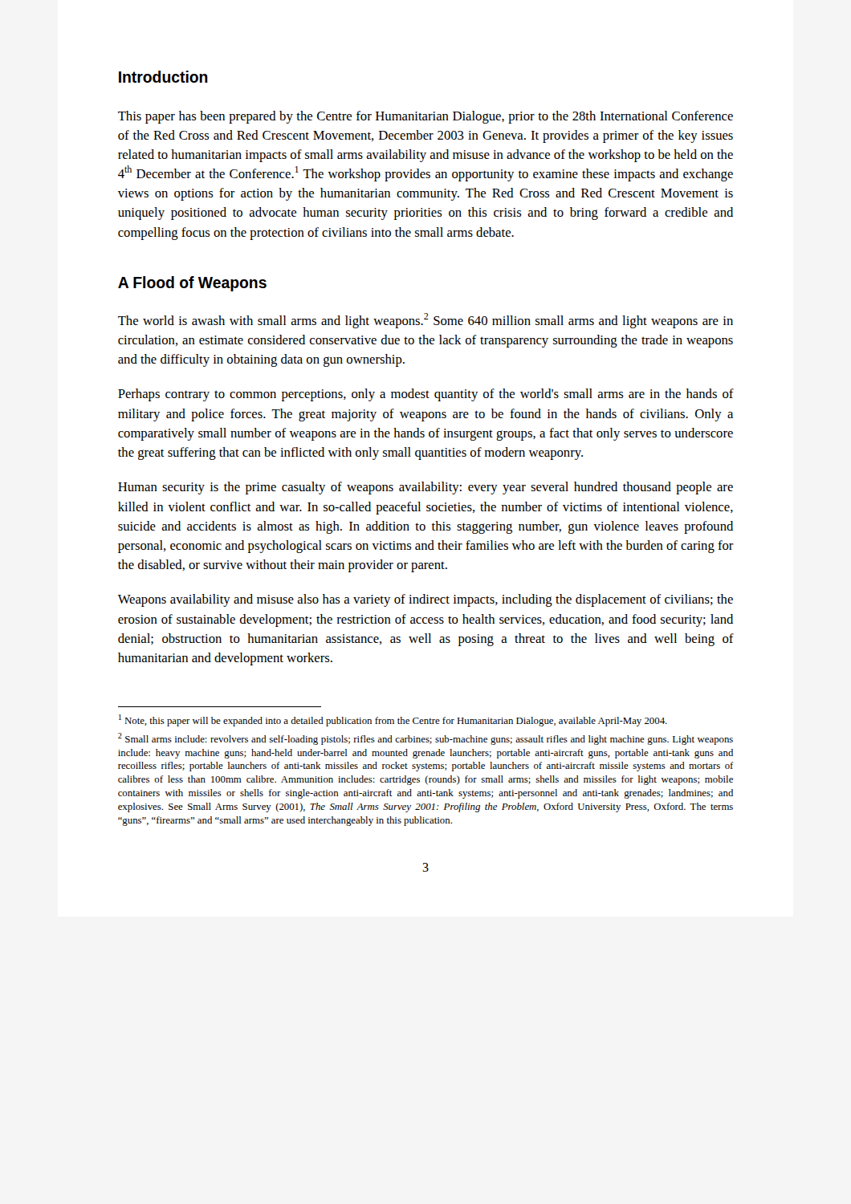Introduction
This paper has been prepared by the Centre for Humanitarian Dialogue, prior to the 28th International Conference of the Red Cross and Red Crescent Movement, December 2003 in Geneva. It provides a primer of the key issues related to humanitarian impacts of small arms availability and misuse in advance of the workshop to be held on the 4th December at the Conference.1 The workshop provides an opportunity to examine these impacts and exchange views on options for action by the humanitarian community. The Red Cross and Red Crescent Movement is uniquely positioned to advocate human security priorities on this crisis and to bring forward a credible and compelling focus on the protection of civilians into the small arms debate.
A Flood of Weapons
The world is awash with small arms and light weapons.2 Some 640 million small arms and light weapons are in circulation, an estimate considered conservative due to the lack of transparency surrounding the trade in weapons and the difficulty in obtaining data on gun ownership.
Perhaps contrary to common perceptions, only a modest quantity of the world's small arms are in the hands of military and police forces. The great majority of weapons are to be found in the hands of civilians. Only a comparatively small number of weapons are in the hands of insurgent groups, a fact that only serves to underscore the great suffering that can be inflicted with only small quantities of modern weaponry.
Human security is the prime casualty of weapons availability: every year several hundred thousand people are killed in violent conflict and war. In so-called peaceful societies, the number of victims of intentional violence, suicide and accidents is almost as high. In addition to this staggering number, gun violence leaves profound personal, economic and psychological scars on victims and their families who are left with the burden of caring for the disabled, or survive without their main provider or parent.
Weapons availability and misuse also has a variety of indirect impacts, including the displacement of civilians; the erosion of sustainable development; the restriction of access to health services, education, and food security; land denial; obstruction to humanitarian assistance, as well as posing a threat to the lives and well being of humanitarian and development workers.
1 Note, this paper will be expanded into a detailed publication from the Centre for Humanitarian Dialogue, available April-May 2004.
2 Small arms include: revolvers and self-loading pistols; rifles and carbines; sub-machine guns; assault rifles and light machine guns. Light weapons include: heavy machine guns; hand-held under-barrel and mounted grenade launchers; portable anti-aircraft guns, portable anti-tank guns and recoilless rifles; portable launchers of anti-tank missiles and rocket systems; portable launchers of anti-aircraft missile systems and mortars of calibres of less than 100mm calibre. Ammunition includes: cartridges (rounds) for small arms; shells and missiles for light weapons; mobile containers with missiles or shells for single-action anti-aircraft and anti-tank systems; anti-personnel and anti-tank grenades; landmines; and explosives. See Small Arms Survey (2001), The Small Arms Survey 2001: Profiling the Problem, Oxford University Press, Oxford. The terms “guns”, “firearms” and “small arms” are used interchangeably in this publication.
3